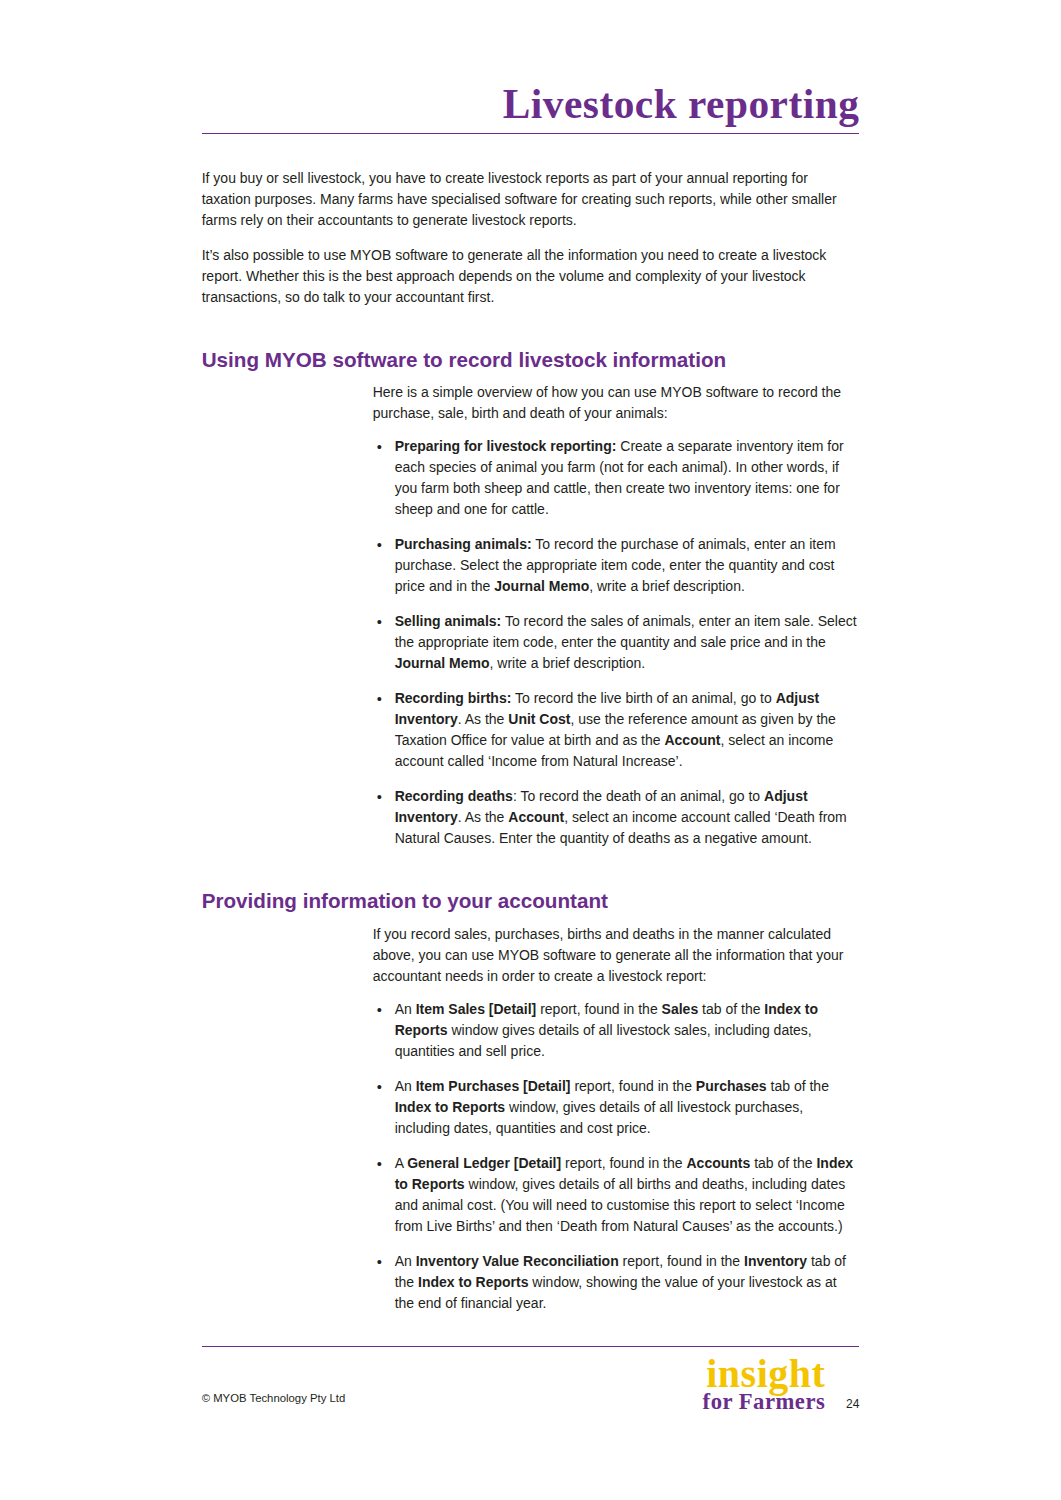Livestock reporting
If you buy or sell livestock, you have to create livestock reports as part of your annual reporting for taxation purposes. Many farms have specialised software for creating such reports, while other smaller farms rely on their accountants to generate livestock reports.
It’s also possible to use MYOB software to generate all the information you need to create a livestock report. Whether this is the best approach depends on the volume and complexity of your livestock transactions, so do talk to your accountant first.
Using MYOB software to record livestock information
Here is a simple overview of how you can use MYOB software to record the purchase, sale, birth and death of your animals:
Preparing for livestock reporting: Create a separate inventory item for each species of animal you farm (not for each animal). In other words, if you farm both sheep and cattle, then create two inventory items: one for sheep and one for cattle.
Purchasing animals: To record the purchase of animals, enter an item purchase. Select the appropriate item code, enter the quantity and cost price and in the Journal Memo, write a brief description.
Selling animals: To record the sales of animals, enter an item sale. Select the appropriate item code, enter the quantity and sale price and in the Journal Memo, write a brief description.
Recording births: To record the live birth of an animal, go to Adjust Inventory. As the Unit Cost, use the reference amount as given by the Taxation Office for value at birth and as the Account, select an income account called ‘Income from Natural Increase’.
Recording deaths: To record the death of an animal, go to Adjust Inventory. As the Account, select an income account called ‘Death from Natural Causes. Enter the quantity of deaths as a negative amount.
Providing information to your accountant
If you record sales, purchases, births and deaths in the manner calculated above, you can use MYOB software to generate all the information that your accountant needs in order to create a livestock report:
An Item Sales [Detail] report, found in the Sales tab of the Index to Reports window gives details of all livestock sales, including dates, quantities and sell price.
An Item Purchases [Detail] report, found in the Purchases tab of the Index to Reports window, gives details of all livestock purchases, including dates, quantities and cost price.
A General Ledger [Detail] report, found in the Accounts tab of the Index to Reports window, gives details of all births and deaths, including dates and animal cost. (You will need to customise this report to select ‘Income from Live Births’ and then ‘Death from Natural Causes’ as the accounts.)
An Inventory Value Reconciliation report, found in the Inventory tab of the Index to Reports window, showing the value of your livestock as at the end of financial year.
© MYOB Technology Pty Ltd
insight for Farmers 24